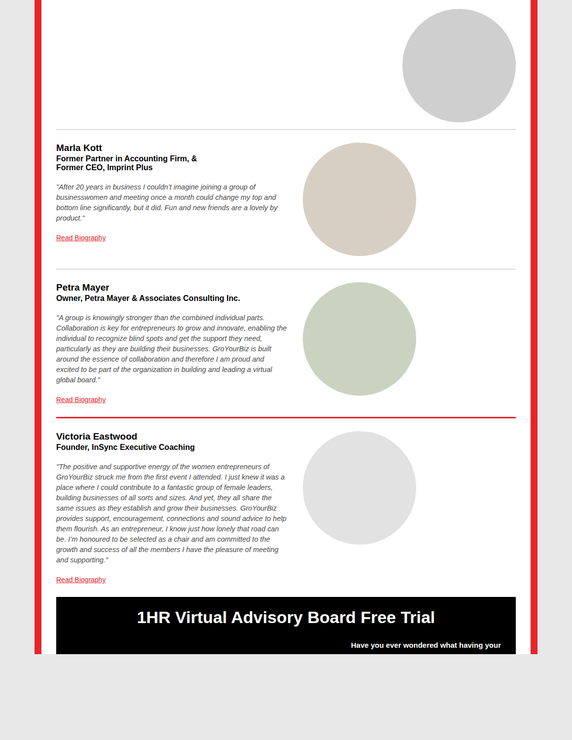Marla Kott
Former Partner in Accounting Firm, &
Former CEO, Imprint Plus
"After 20 years in business I couldn’t imagine joining a group of businesswomen and meeting once a month could change my top and bottom line significantly, but it did. Fun and new friends are a lovely by product."
Read Biography
Petra Mayer
Owner, Petra Mayer & Associates Consulting Inc.
"A group is knowingly stronger than the combined individual parts. Collaboration is key for entrepreneurs to grow and innovate, enabling the individual to recognize blind spots and get the support they need, particularly as they are building their businesses. GroYourBiz is built around the essence of collaboration and therefore I am proud and excited to be part of the organization in building and leading a virtual global board."
Read Biography
Victoria Eastwood
Founder, InSync Executive Coaching
"The positive and supportive energy of the women entrepreneurs of GroYourBiz struck me from the first event I attended. I just knew it was a place where I could contribute to a fantastic group of female leaders, building businesses of all sorts and sizes. And yet, they all share the same issues as they establish and grow their businesses. GroYourBiz provides support, encouragement, connections and sound advice to help them flourish. As an entrepreneur, I know just how lonely that road can be. I’m honoured to be selected as a chair and am committed to the growth and success of all the members I have the pleasure of meeting and supporting."
Read Biography
1HR Virtual Advisory Board Free Trial
Have you ever wondered what having your